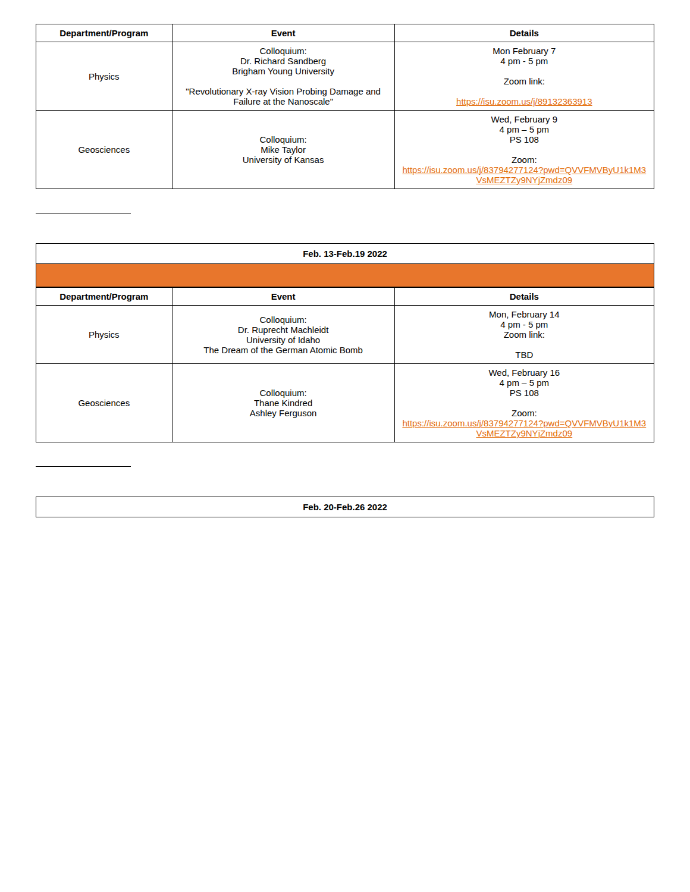| Department/Program | Event | Details |
| --- | --- | --- |
| Physics | Colloquium: Dr. Richard Sandberg Brigham Young University "Revolutionary X-ray Vision Probing Damage and Failure at the Nanoscale" | Mon February 7 4 pm - 5 pm Zoom link: https://isu.zoom.us/j/89132363913 |
| Geosciences | Colloquium: Mike Taylor University of Kansas | Wed, February 9 4 pm – 5 pm PS 108 Zoom: https://isu.zoom.us/j/83794277124?pwd=QVVFMVByU1k1M3VsMEZTZy9NYjZmdz09 |
| Feb. 13-Feb.19 2022 |
| Department/Program | Event | Details |
| --- | --- | --- |
| Physics | Colloquium: Dr. Ruprecht Machleidt University of Idaho The Dream of the German Atomic Bomb | Mon, February 14 4 pm - 5 pm Zoom link: TBD |
| Geosciences | Colloquium: Thane Kindred Ashley Ferguson | Wed, February 16 4 pm – 5 pm PS 108 Zoom: https://isu.zoom.us/j/83794277124?pwd=QVVFMVByU1k1M3VsMEZTZy9NYjZmdz09 |
| Feb. 20-Feb.26 2022 |